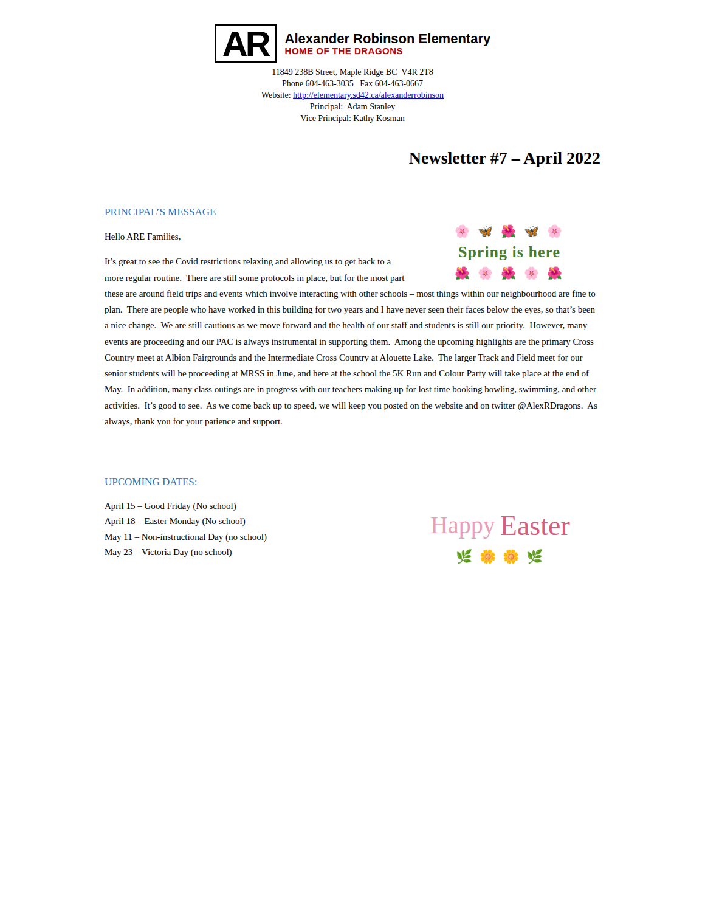AR
Alexander Robinson Elementary
HOME OF THE DRAGONS
11849 238B Street, Maple Ridge BC V4R 2T8
Phone 604-463-3035 Fax 604-463-0667
Website: http://elementary.sd42.ca/alexanderrobinson
Principal: Adam Stanley
Vice Principal: Kathy Kosman
Newsletter #7 – April 2022
PRINCIPAL’S MESSAGE
🌸 🦋 🌺 🦋 🌸
Spring is here
🌺 🌸 🌺 🌸 🌺
Hello ARE Families,
It’s great to see the Covid restrictions relaxing and allowing us to get back to a more regular routine. There are still some protocols in place, but for the most part these are around field trips and events which involve interacting with other schools – most things within our neighbourhood are fine to plan. There are people who have worked in this building for two years and I have never seen their faces below the eyes, so that’s been a nice change. We are still cautious as we move forward and the health of our staff and students is still our priority. However, many events are proceeding and our PAC is always instrumental in supporting them. Among the upcoming highlights are the primary Cross Country meet at Albion Fairgrounds and the Intermediate Cross Country at Alouette Lake. The larger Track and Field meet for our senior students will be proceeding at MRSS in June, and here at the school the 5K Run and Colour Party will take place at the end of May. In addition, many class outings are in progress with our teachers making up for lost time booking bowling, swimming, and other activities. It’s good to see. As we come back up to speed, we will keep you posted on the website and on twitter @AlexRDragons. As always, thank you for your patience and support.
UPCOMING DATES:
Happy Easter
🌿 🌼 🌼 🌿
April 15 – Good Friday (No school)
April 18 – Easter Monday (No school)
May 11 – Non-instructional Day (no school)
May 23 – Victoria Day (no school)